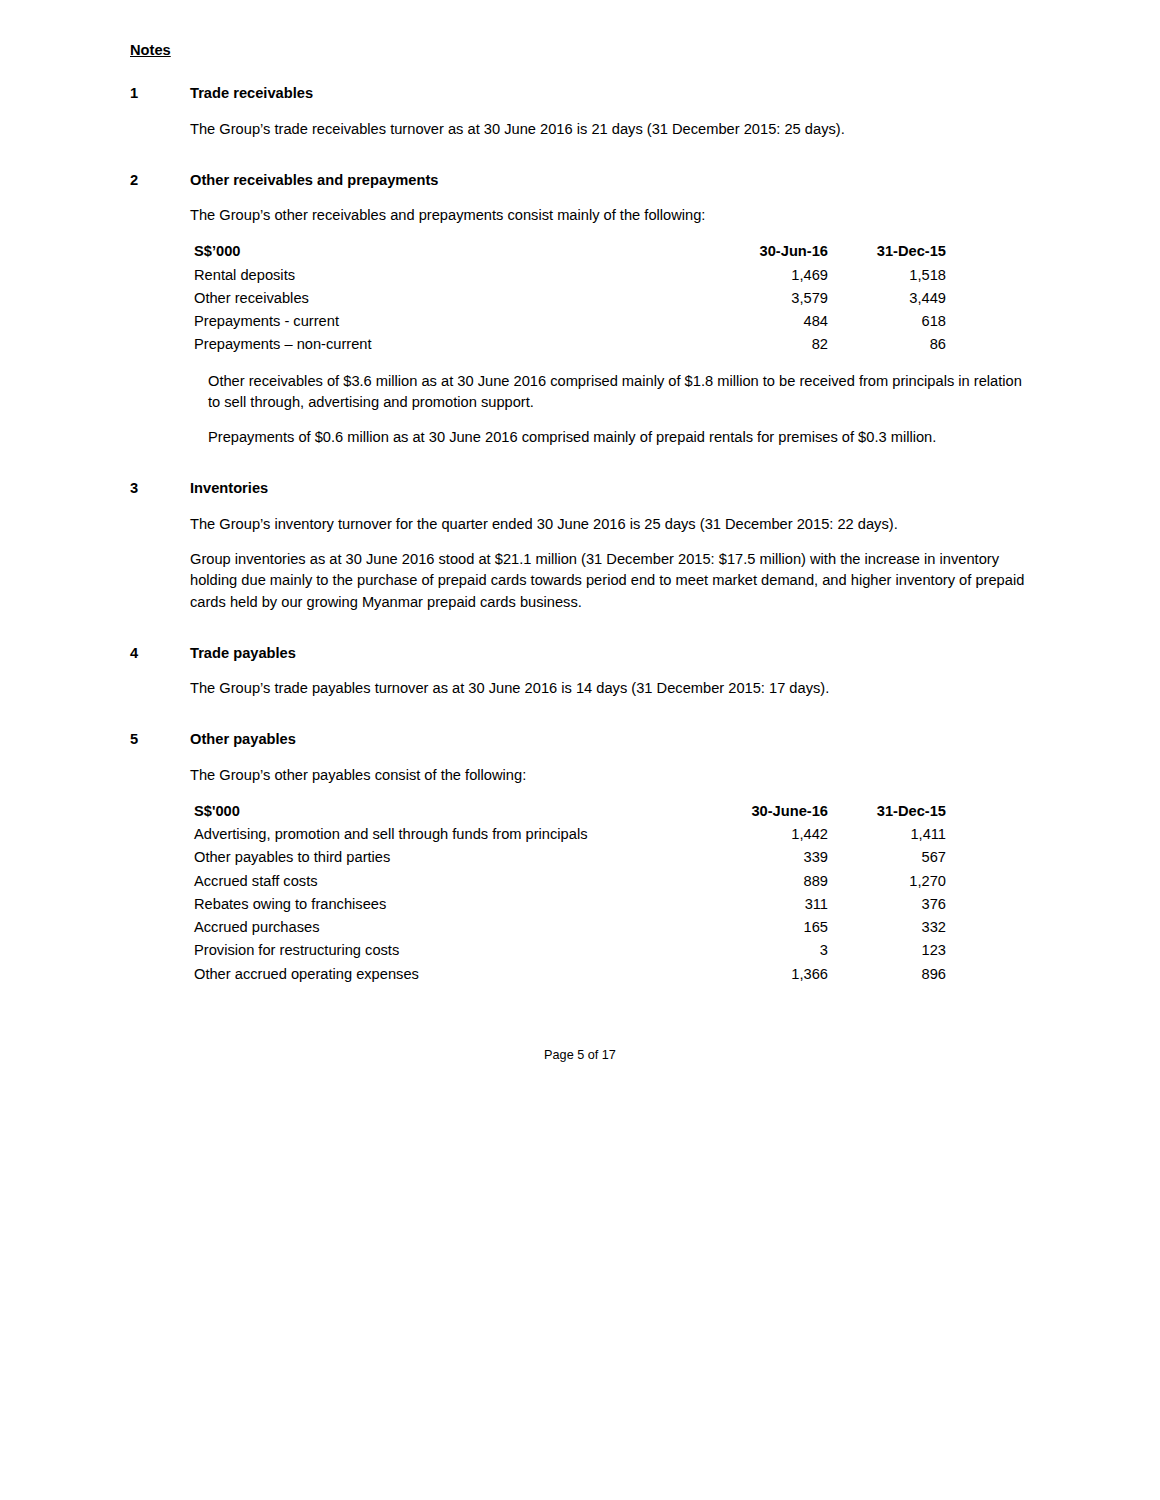Notes
1
Trade receivables
The Group’s trade receivables turnover as at 30 June 2016 is 21 days (31 December 2015: 25 days).
2
Other receivables and prepayments
The Group’s other receivables and prepayments consist mainly of the following:
| S$’000 | 30-Jun-16 | 31-Dec-15 |
| --- | --- | --- |
| Rental deposits | 1,469 | 1,518 |
| Other receivables | 3,579 | 3,449 |
| Prepayments - current | 484 | 618 |
| Prepayments – non-current | 82 | 86 |
Other receivables of $3.6 million as at 30 June 2016 comprised mainly of $1.8 million to be received from principals in relation to sell through, advertising and promotion support.
Prepayments of $0.6 million as at 30 June 2016 comprised mainly of prepaid rentals for premises of $0.3 million.
3
Inventories
The Group’s inventory turnover for the quarter ended 30 June 2016 is 25 days (31 December 2015: 22 days).
Group inventories as at 30 June 2016 stood at $21.1 million (31 December 2015: $17.5 million) with the increase in inventory holding due mainly to the purchase of prepaid cards towards period end to meet market demand, and higher inventory of prepaid cards held by our growing Myanmar prepaid cards business.
4
Trade payables
The Group’s trade payables turnover as at 30 June 2016 is 14 days (31 December 2015: 17 days).
5
Other payables
The Group’s other payables consist of the following:
| S$'000 | 30-June-16 | 31-Dec-15 |
| --- | --- | --- |
| Advertising, promotion and sell through funds from principals | 1,442 | 1,411 |
| Other payables to third parties | 339 | 567 |
| Accrued staff costs | 889 | 1,270 |
| Rebates owing to franchisees | 311 | 376 |
| Accrued purchases | 165 | 332 |
| Provision for restructuring costs | 3 | 123 |
| Other accrued operating expenses | 1,366 | 896 |
Page 5 of 17